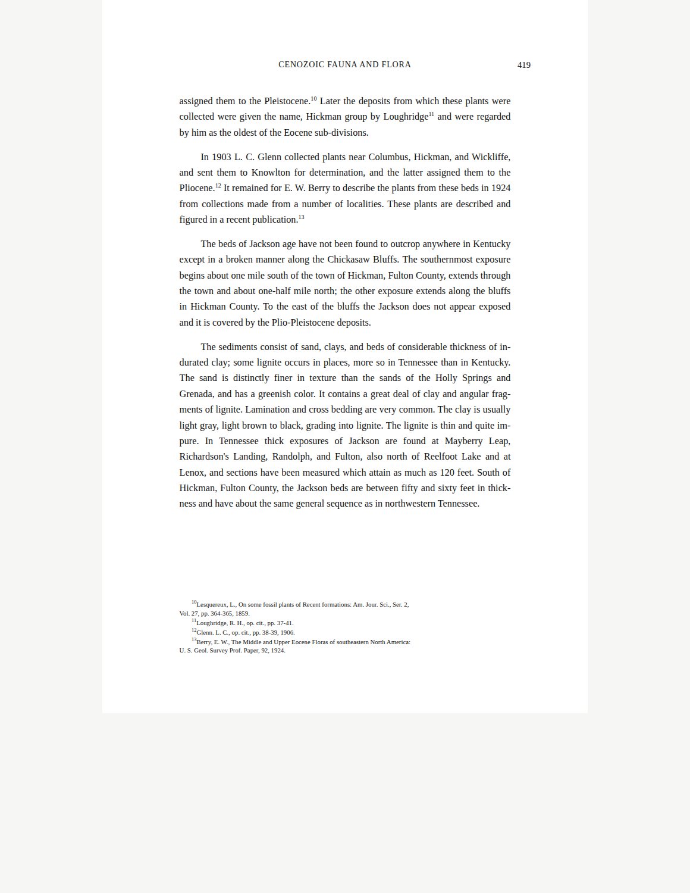Cenozoic Fauna and Flora 419
assigned them to the Pleistocene.10 Later the deposits from which these plants were collected were given the name, Hickman group by Loughridge11 and were regarded by him as the oldest of the Eocene sub-divisions.
In 1903 L. C. Glenn collected plants near Columbus, Hickman, and Wickliffe, and sent them to Knowlton for determination, and the latter assigned them to the Pliocene.12 It remained for E. W. Berry to describe the plants from these beds in 1924 from collections made from a number of localities. These plants are described and figured in a recent publication.13
The beds of Jackson age have not been found to outcrop anywhere in Kentucky except in a broken manner along the Chickasaw Bluffs. The southernmost exposure begins about one mile south of the town of Hickman, Fulton County, extends through the town and about one-half mile north; the other exposure extends along the bluffs in Hickman County. To the east of the bluffs the Jackson does not appear exposed and it is covered by the Plio-Pleistocene deposits.
The sediments consist of sand, clays, and beds of considerable thickness of indurated clay; some lignite occurs in places, more so in Tennessee than in Kentucky. The sand is distinctly finer in texture than the sands of the Holly Springs and Grenada, and has a greenish color. It contains a great deal of clay and angular fragments of lignite. Lamination and cross bedding are very common. The clay is usually light gray, light brown to black, grading into lignite. The lignite is thin and quite impure. In Tennessee thick exposures of Jackson are found at Mayberry Leap, Richardson's Landing, Randolph, and Fulton, also north of Reelfoot Lake and at Lenox, and sections have been measured which attain as much as 120 feet. South of Hickman, Fulton County, the Jackson beds are between fifty and sixty feet in thickness and have about the same general sequence as in northwestern Tennessee.
10Lesquereux, L., On some fossil plants of Recent formations: Am. Jour. Sci., Ser. 2,Vol. 27, pp. 364-365, 1859.
11Loughridge, R. H., op. cit., pp. 37-41.
12Glenn. L. C., op. cit., pp. 38-39, 1906.
13Berry, E. W., The Middle and Upper Eocene Floras of southeastern North America:U. S. Geol. Survey Prof. Paper, 92, 1924.